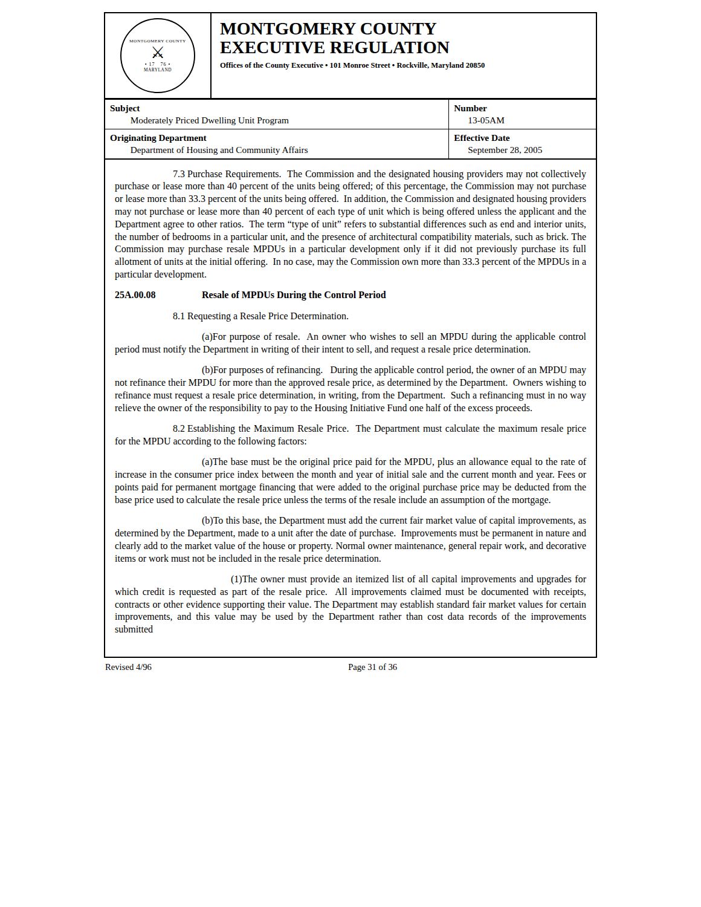MONTGOMERY COUNTY
⚔
• 17 76 •
MARYLAND
MONTGOMERY COUNTY
EXECUTIVE REGULATION
Offices of the County Executive • 101 Monroe Street • Rockville, Maryland 20850
| Subject Moderately Priced Dwelling Unit Program | Number 13-05AM |
| Originating Department Department of Housing and Community Affairs | Effective Date September 28, 2005 |
7.3 Purchase Requirements. The Commission and the designated housing providers may not collectively purchase or lease more than 40 percent of the units being offered; of this percentage, the Commission may not purchase or lease more than 33.3 percent of the units being offered. In addition, the Commission and designated housing providers may not purchase or lease more than 40 percent of each type of unit which is being offered unless the applicant and the Department agree to other ratios. The term “type of unit” refers to substantial differences such as end and interior units, the number of bedrooms in a particular unit, and the presence of architectural compatibility materials, such as brick. The Commission may purchase resale MPDUs in a particular development only if it did not previously purchase its full allotment of units at the initial offering. In no case, may the Commission own more than 33.3 percent of the MPDUs in a particular development.
25A.00.08 Resale of MPDUs During the Control Period
8.1 Requesting a Resale Price Determination.
(a) For purpose of resale. An owner who wishes to sell an MPDU during the applicable control period must notify the Department in writing of their intent to sell, and request a resale price determination.
(b) For purposes of refinancing. During the applicable control period, the owner of an MPDU may not refinance their MPDU for more than the approved resale price, as determined by the Department. Owners wishing to refinance must request a resale price determination, in writing, from the Department. Such a refinancing must in no way relieve the owner of the responsibility to pay to the Housing Initiative Fund one half of the excess proceeds.
8.2 Establishing the Maximum Resale Price. The Department must calculate the maximum resale price for the MPDU according to the following factors:
(a) The base must be the original price paid for the MPDU, plus an allowance equal to the rate of increase in the consumer price index between the month and year of initial sale and the current month and year. Fees or points paid for permanent mortgage financing that were added to the original purchase price may be deducted from the base price used to calculate the resale price unless the terms of the resale include an assumption of the mortgage.
(b) To this base, the Department must add the current fair market value of capital improvements, as determined by the Department, made to a unit after the date of purchase. Improvements must be permanent in nature and clearly add to the market value of the house or property. Normal owner maintenance, general repair work, and decorative items or work must not be included in the resale price determination.
(1) The owner must provide an itemized list of all capital improvements and upgrades for which credit is requested as part of the resale price. All improvements claimed must be documented with receipts, contracts or other evidence supporting their value. The Department may establish standard fair market values for certain improvements, and this value may be used by the Department rather than cost data records of the improvements submitted
Revised 4/96
Page 31 of 36